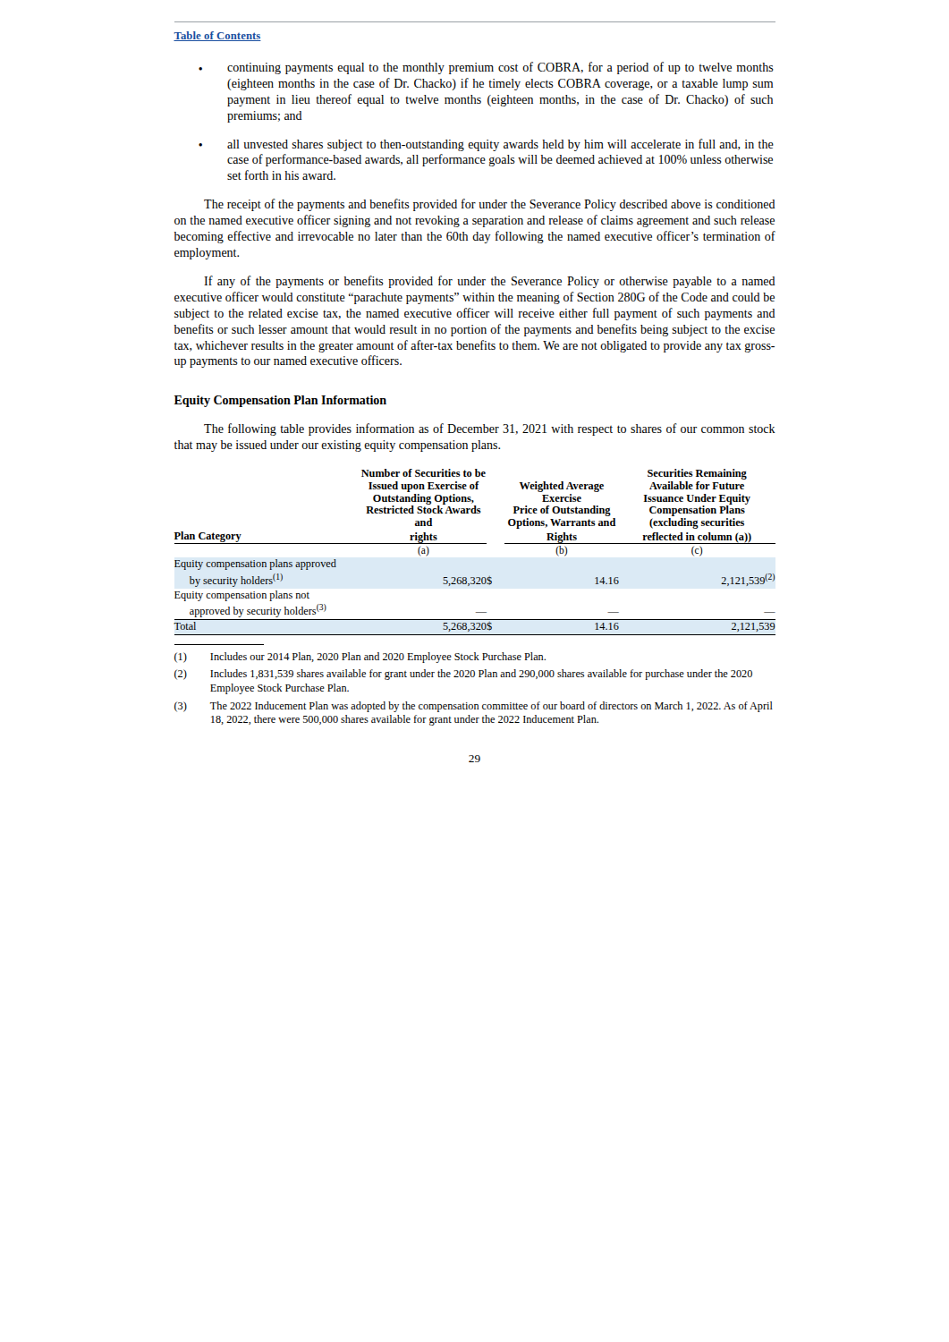Table of Contents
• continuing payments equal to the monthly premium cost of COBRA, for a period of up to twelve months (eighteen months in the case of Dr. Chacko) if he timely elects COBRA coverage, or a taxable lump sum payment in lieu thereof equal to twelve months (eighteen months, in the case of Dr. Chacko) of such premiums; and
• all unvested shares subject to then-outstanding equity awards held by him will accelerate in full and, in the case of performance-based awards, all performance goals will be deemed achieved at 100% unless otherwise set forth in his award.
The receipt of the payments and benefits provided for under the Severance Policy described above is conditioned on the named executive officer signing and not revoking a separation and release of claims agreement and such release becoming effective and irrevocable no later than the 60th day following the named executive officer’s termination of employment.
If any of the payments or benefits provided for under the Severance Policy or otherwise payable to a named executive officer would constitute “parachute payments” within the meaning of Section 280G of the Code and could be subject to the related excise tax, the named executive officer will receive either full payment of such payments and benefits or such lesser amount that would result in no portion of the payments and benefits being subject to the excise tax, whichever results in the greater amount of after-tax benefits to them. We are not obligated to provide any tax gross-up payments to our named executive officers.
Equity Compensation Plan Information
The following table provides information as of December 31, 2021 with respect to shares of our common stock that may be issued under our existing equity compensation plans.
| | Number of Securities to be Issued upon Exercise of Outstanding Options, Restricted Stock Awards and | | Weighted Average Exercise Price of Outstanding Options, Warrants and | Securities Remaining Available for Future Issuance Under Equity Compensation Plans (excluding securities |
| --- | --- | --- | --- | --- |
| Plan Category | rights | | Rights | reflected in column (a)) |
| | (a) | | (b) | (c) |
| Equity compensation plans approved | | | | |
| by security holders (1) | 5,268,320 | $ | 14.16 | 2,121,539 (2) |
| Equity compensation plans not | | | | |
| approved by security holders (3) | — | | — | — |
| Total | 5,268,320 | $ | 14.16 | 2,121,539 |
(1) Includes our 2014 Plan, 2020 Plan and 2020 Employee Stock Purchase Plan.
(2) Includes 1,831,539 shares available for grant under the 2020 Plan and 290,000 shares available for purchase under the 2020 Employee Stock Purchase Plan.
(3) The 2022 Inducement Plan was adopted by the compensation committee of our board of directors on March 1, 2022. As of April 18, 2022, there were 500,000 shares available for grant under the 2022 Inducement Plan.
29